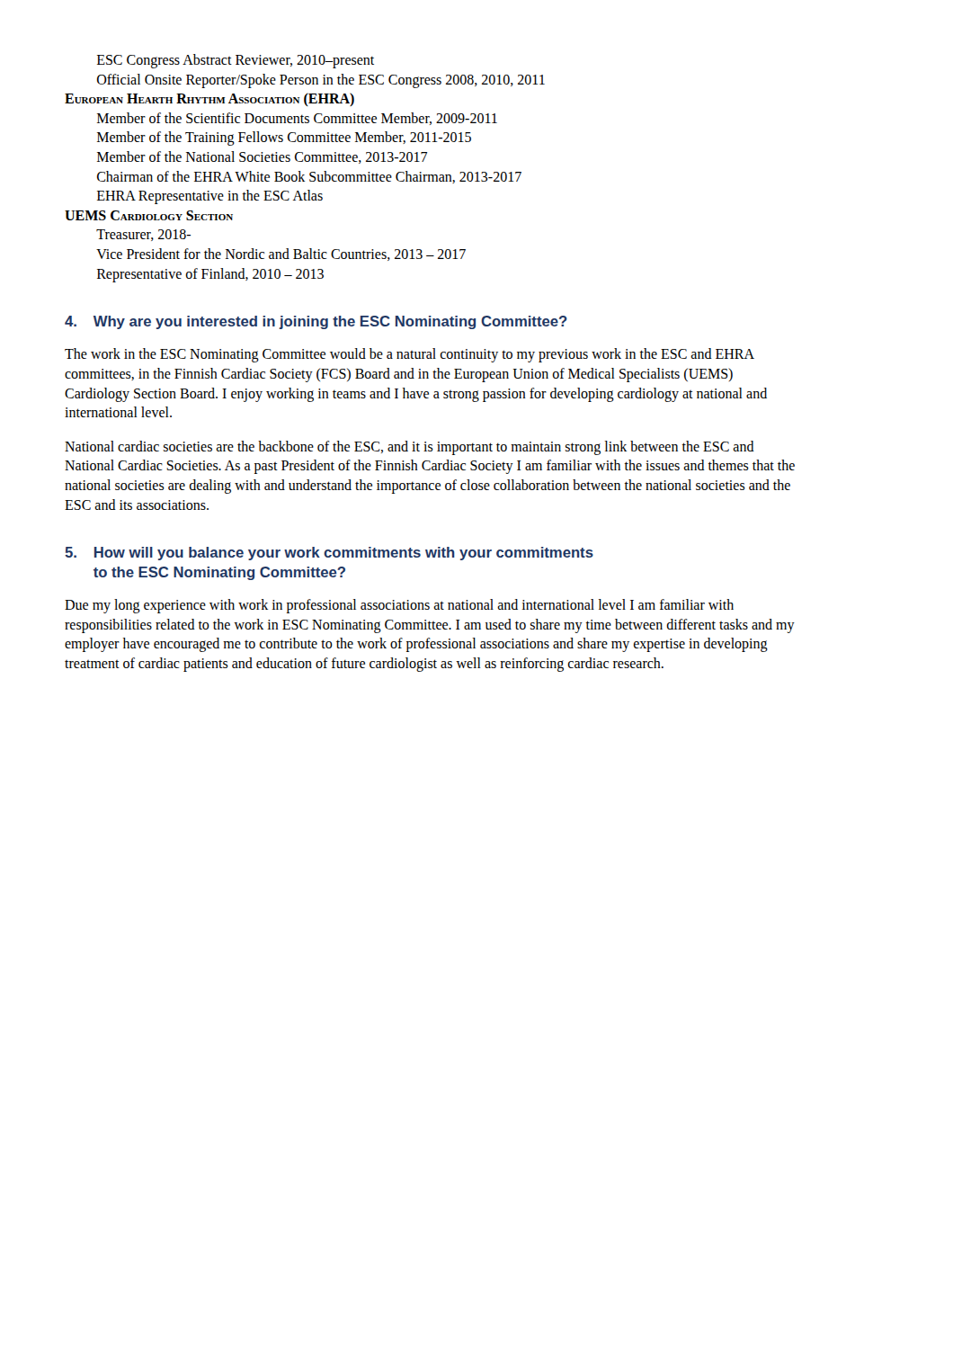ESC Congress Abstract Reviewer, 2010–present
Official Onsite Reporter/Spoke Person in the ESC Congress 2008, 2010, 2011
European Hearth Rhythm Association (EHRA)
Member of the Scientific Documents Committee Member, 2009-2011
Member of the Training Fellows Committee Member, 2011-2015
Member of the National Societies Committee, 2013-2017
Chairman of the EHRA White Book Subcommittee Chairman, 2013-2017
EHRA Representative in the ESC Atlas
UEMS Cardiology Section
Treasurer, 2018-
Vice President for the Nordic and Baltic Countries, 2013 – 2017
Representative of Finland, 2010 – 2013
4. Why are you interested in joining the ESC Nominating Committee?
The work in the ESC Nominating Committee would be a natural continuity to my previous work in the ESC and EHRA committees, in the Finnish Cardiac Society (FCS) Board and in the European Union of Medical Specialists (UEMS) Cardiology Section Board. I enjoy working in teams and I have a strong passion for developing cardiology at national and international level.
National cardiac societies are the backbone of the ESC, and it is important to maintain strong link between the ESC and National Cardiac Societies. As a past President of the Finnish Cardiac Society I am familiar with the issues and themes that the national societies are dealing with and understand the importance of close collaboration between the national societies and the ESC and its associations.
5. How will you balance your work commitments with your commitments to the ESC Nominating Committee?
Due my long experience with work in professional associations at national and international level I am familiar with responsibilities related to the work in ESC Nominating Committee. I am used to share my time between different tasks and my employer have encouraged me to contribute to the work of professional associations and share my expertise in developing treatment of cardiac patients and education of future cardiologist as well as reinforcing cardiac research.